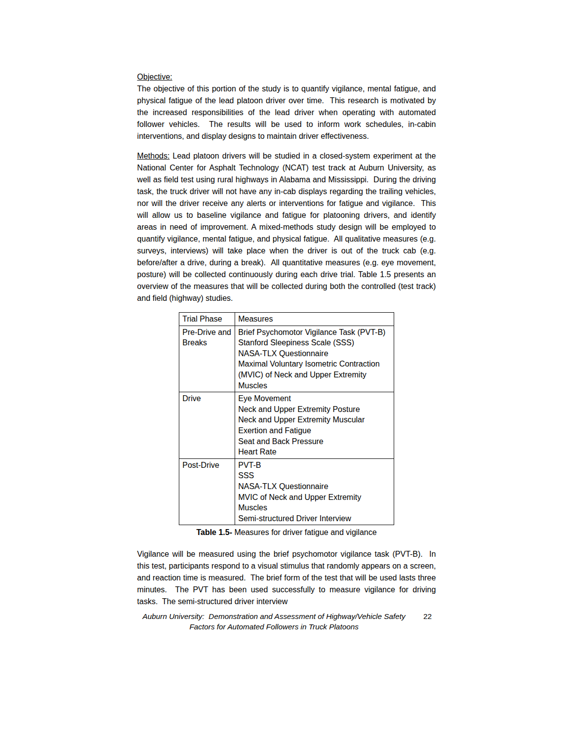Objective:
The objective of this portion of the study is to quantify vigilance, mental fatigue, and physical fatigue of the lead platoon driver over time. This research is motivated by the increased responsibilities of the lead driver when operating with automated follower vehicles. The results will be used to inform work schedules, in-cabin interventions, and display designs to maintain driver effectiveness.
Methods: Lead platoon drivers will be studied in a closed-system experiment at the National Center for Asphalt Technology (NCAT) test track at Auburn University, as well as field test using rural highways in Alabama and Mississippi. During the driving task, the truck driver will not have any in-cab displays regarding the trailing vehicles, nor will the driver receive any alerts or interventions for fatigue and vigilance. This will allow us to baseline vigilance and fatigue for platooning drivers, and identify areas in need of improvement. A mixed-methods study design will be employed to quantify vigilance, mental fatigue, and physical fatigue. All qualitative measures (e.g. surveys, interviews) will take place when the driver is out of the truck cab (e.g. before/after a drive, during a break). All quantitative measures (e.g. eye movement, posture) will be collected continuously during each drive trial. Table 1.5 presents an overview of the measures that will be collected during both the controlled (test track) and field (highway) studies.
| Trial Phase | Measures |
| Pre-Drive and Breaks | Brief Psychomotor Vigilance Task (PVT-B) Stanford Sleepiness Scale (SSS) NASA-TLX Questionnaire Maximal Voluntary Isometric Contraction (MVIC) of Neck and Upper Extremity Muscles |
| Drive | Eye Movement Neck and Upper Extremity Posture Neck and Upper Extremity Muscular Exertion and Fatigue Seat and Back Pressure Heart Rate |
| Post-Drive | PVT-B SSS NASA-TLX Questionnaire MVIC of Neck and Upper Extremity Muscles Semi-structured Driver Interview |
Table 1.5- Measures for driver fatigue and vigilance
Vigilance will be measured using the brief psychomotor vigilance task (PVT-B). In this test, participants respond to a visual stimulus that randomly appears on a screen, and reaction time is measured. The brief form of the test that will be used lasts three minutes. The PVT has been used successfully to measure vigilance for driving tasks. The semi-structured driver interview
Auburn University: Demonstration and Assessment of Highway/Vehicle Safety Factors for Automated Followers in Truck Platoons
22